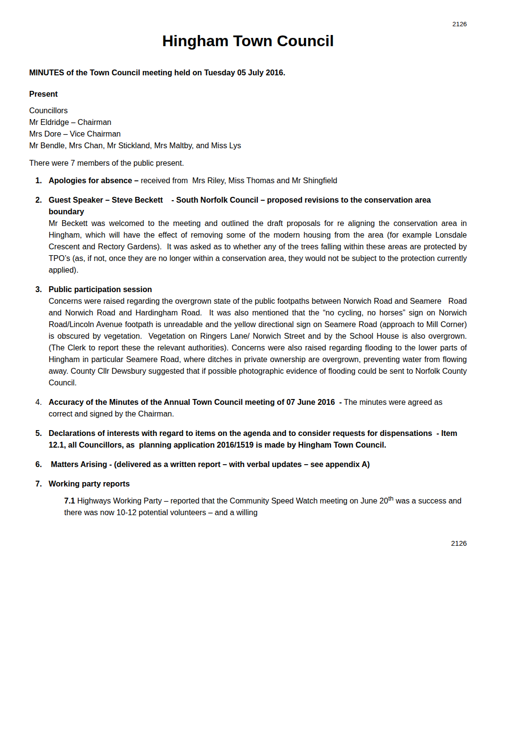2126
Hingham Town Council
MINUTES of the Town Council meeting held on Tuesday 05 July 2016.
Present
Councillors
Mr Eldridge – Chairman
Mrs Dore – Vice Chairman
Mr Bendle, Mrs Chan, Mr Stickland, Mrs Maltby, and Miss Lys
There were 7 members of the public present.
Apologies for absence – received from Mrs Riley, Miss Thomas and Mr Shingfield
Guest Speaker – Steve Beckett - South Norfolk Council – proposed revisions to the conservation area boundary
Mr Beckett was welcomed to the meeting and outlined the draft proposals for re aligning the conservation area in Hingham, which will have the effect of removing some of the modern housing from the area (for example Lonsdale Crescent and Rectory Gardens). It was asked as to whether any of the trees falling within these areas are protected by TPO’s (as, if not, once they are no longer within a conservation area, they would not be subject to the protection currently applied).
Public participation session
Concerns were raised regarding the overgrown state of the public footpaths between Norwich Road and Seamere Road and Norwich Road and Hardingham Road. It was also mentioned that the “no cycling, no horses” sign on Norwich Road/Lincoln Avenue footpath is unreadable and the yellow directional sign on Seamere Road (approach to Mill Corner) is obscured by vegetation. Vegetation on Ringers Lane/ Norwich Street and by the School House is also overgrown. (The Clerk to report these the relevant authorities). Concerns were also raised regarding flooding to the lower parts of Hingham in particular Seamere Road, where ditches in private ownership are overgrown, preventing water from flowing away. County Cllr Dewsbury suggested that if possible photographic evidence of flooding could be sent to Norfolk County Council.
Accuracy of the Minutes of the Annual Town Council meeting of 07 June 2016 - The minutes were agreed as correct and signed by the Chairman.
Declarations of interests with regard to items on the agenda and to consider requests for dispensations - Item 12.1, all Councillors, as planning application 2016/1519 is made by Hingham Town Council.
Matters Arising - (delivered as a written report – with verbal updates – see appendix A)
Working party reports
7.1 Highways Working Party – reported that the Community Speed Watch meeting on June 20th was a success and there was now 10-12 potential volunteers – and a willing
2126